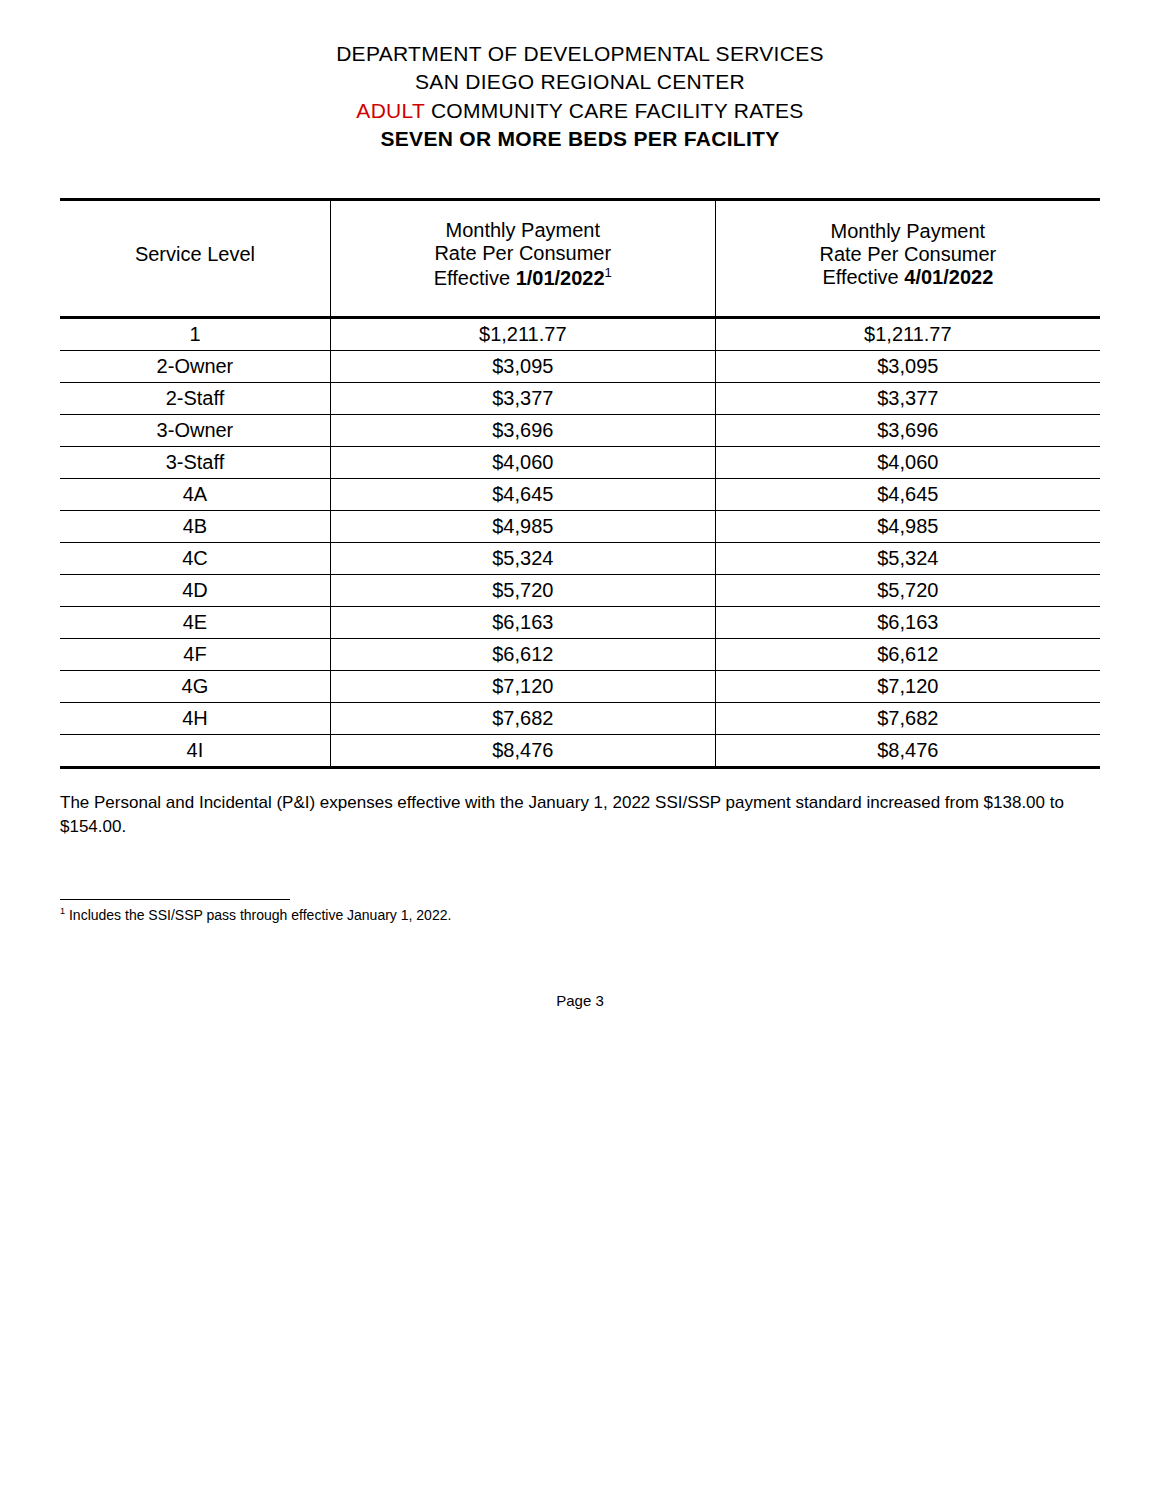DEPARTMENT OF DEVELOPMENTAL SERVICES
SAN DIEGO REGIONAL CENTER
ADULT COMMUNITY CARE FACILITY RATES
SEVEN OR MORE BEDS PER FACILITY
| Service Level | Monthly Payment Rate Per Consumer Effective 1/01/2022 1 | Monthly Payment Rate Per Consumer Effective 4/01/2022 |
| --- | --- | --- |
| 1 | $1,211.77 | $1,211.77 |
| 2-Owner | $3,095 | $3,095 |
| 2-Staff | $3,377 | $3,377 |
| 3-Owner | $3,696 | $3,696 |
| 3-Staff | $4,060 | $4,060 |
| 4A | $4,645 | $4,645 |
| 4B | $4,985 | $4,985 |
| 4C | $5,324 | $5,324 |
| 4D | $5,720 | $5,720 |
| 4E | $6,163 | $6,163 |
| 4F | $6,612 | $6,612 |
| 4G | $7,120 | $7,120 |
| 4H | $7,682 | $7,682 |
| 4I | $8,476 | $8,476 |
The Personal and Incidental (P&I) expenses effective with the January 1, 2022 SSI/SSP payment standard increased from $138.00 to $154.00.
1 Includes the SSI/SSP pass through effective January 1, 2022.
Page 3